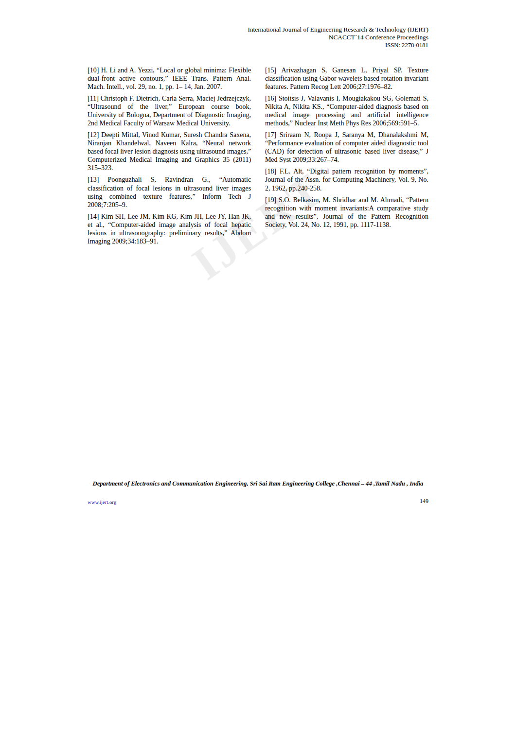International Journal of Engineering Research & Technology (IJERT)
NCACCT`14 Conference Proceedings
ISSN: 2278-0181
IJERT
[10] H. Li and A. Yezzi, “Local or global minima: Flexible dual-front active contours,” IEEE Trans. Pattern Anal. Mach. Intell., vol. 29, no. 1, pp. 1– 14, Jan. 2007.
[11] Christoph F. Dietrich, Carla Serra, Maciej Jedrzejczyk, “Ultrasound of the liver,” European course book, University of Bologna, Department of Diagnostic Imaging, 2nd Medical Faculty of Warsaw Medical University.
[12] Deepti Mittal, Vinod Kumar, Suresh Chandra Saxena, Niranjan Khandelwal, Naveen Kalra, “Neural network based focal liver lesion diagnosis using ultrasound images,” Computerized Medical Imaging and Graphics 35 (2011) 315–323.
[13] Poonguzhali S, Ravindran G., “Automatic classification of focal lesions in ultrasound liver images using combined texture features,” Inform Tech J 2008;7:205–9.
[14] Kim SH, Lee JM, Kim KG, Kim JH, Lee JY, Han JK, et al., “Computer-aided image analysis of focal hepatic lesions in ultrasonography: preliminary results,” Abdom Imaging 2009;34:183–91.
[15] Arivazhagan S, Ganesan L, Priyal SP. Texture classification using Gabor wavelets based rotation invariant features. Pattern Recog Lett 2006;27:1976–82.
[16] Stoitsis J, Valavanis I, Mougiakakou SG, Golemati S, Nikita A, Nikita KS., “Computer-aided diagnosis based on medical image processing and artificial intelligence methods,” Nuclear Inst Meth Phys Res 2006;569:591–5.
[17] Sriraam N, Roopa J, Saranya M, Dhanalakshmi M, “Performance evaluation of computer aided diagnostic tool (CAD) for detection of ultrasonic based liver disease,” J Med Syst 2009;33:267–74.
[18] F.L. Alt, “Digital pattern recognition by moments”, Journal of the Assn. for Computing Machinery, Vol. 9, No. 2, 1962, pp.240-258.
[19] S.O. Belkasim, M. Shridhar and M. Ahmadi, “Pattern recognition with moment invariants:A comparative study and new results”, Journal of the Pattern Recognition Society, Vol. 24, No. 12, 1991, pp. 1117-1138.
Department of Electronics and Communication Engineering, Sri Sai Ram Engineering College ,Chennai – 44 ,Tamil Nadu , India
www.ijert.org 149